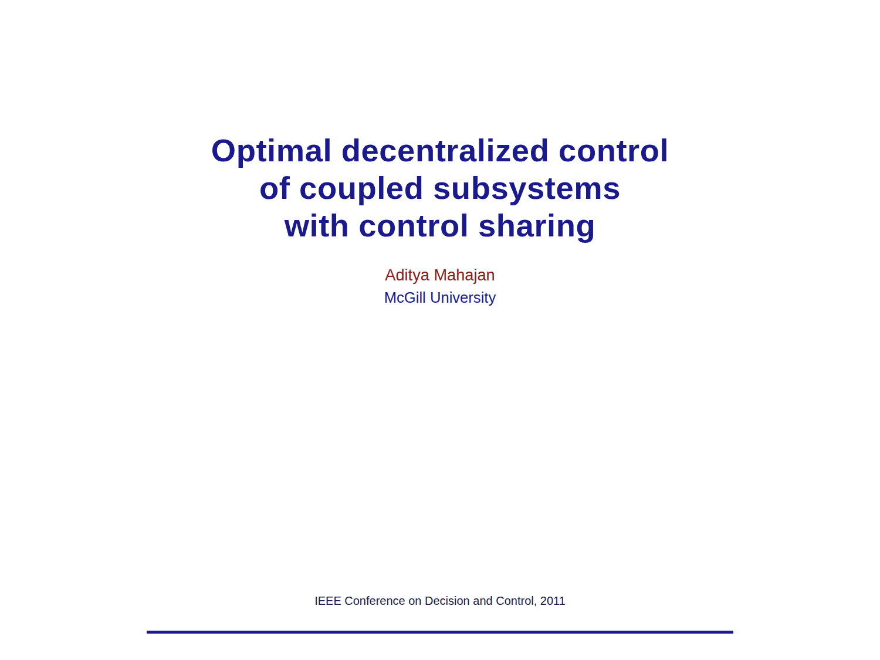Optimal decentralized control
of coupled subsystems
with control sharing
Aditya Mahajan
McGill University
IEEE Conference on Decision and Control, 2011